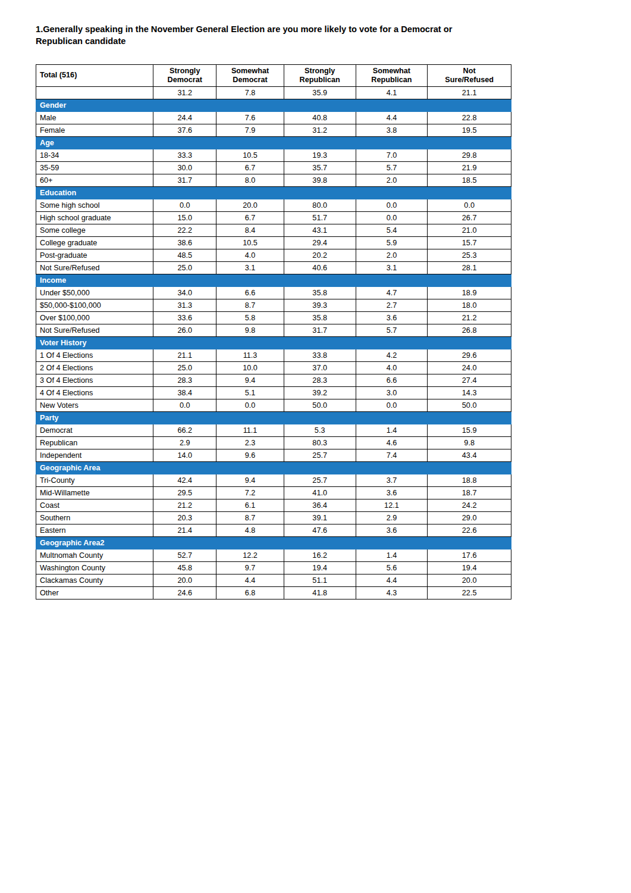1.Generally speaking in the November General Election are you more likely to vote for a Democrat or Republican candidate
| Total (516) | Strongly Democrat | Somewhat Democrat | Strongly Republican | Somewhat Republican | Not Sure/Refused |
| --- | --- | --- | --- | --- | --- |
| | 31.2 | 7.8 | 35.9 | 4.1 | 21.1 |
| Gender |
| Male | 24.4 | 7.6 | 40.8 | 4.4 | 22.8 |
| Female | 37.6 | 7.9 | 31.2 | 3.8 | 19.5 |
| Age |
| 18-34 | 33.3 | 10.5 | 19.3 | 7.0 | 29.8 |
| 35-59 | 30.0 | 6.7 | 35.7 | 5.7 | 21.9 |
| 60+ | 31.7 | 8.0 | 39.8 | 2.0 | 18.5 |
| Education |
| Some high school | 0.0 | 20.0 | 80.0 | 0.0 | 0.0 |
| High school graduate | 15.0 | 6.7 | 51.7 | 0.0 | 26.7 |
| Some college | 22.2 | 8.4 | 43.1 | 5.4 | 21.0 |
| College graduate | 38.6 | 10.5 | 29.4 | 5.9 | 15.7 |
| Post-graduate | 48.5 | 4.0 | 20.2 | 2.0 | 25.3 |
| Not Sure/Refused | 25.0 | 3.1 | 40.6 | 3.1 | 28.1 |
| Income |
| Under $50,000 | 34.0 | 6.6 | 35.8 | 4.7 | 18.9 |
| $50,000-$100,000 | 31.3 | 8.7 | 39.3 | 2.7 | 18.0 |
| Over $100,000 | 33.6 | 5.8 | 35.8 | 3.6 | 21.2 |
| Not Sure/Refused | 26.0 | 9.8 | 31.7 | 5.7 | 26.8 |
| Voter History |
| 1 Of 4 Elections | 21.1 | 11.3 | 33.8 | 4.2 | 29.6 |
| 2 Of 4 Elections | 25.0 | 10.0 | 37.0 | 4.0 | 24.0 |
| 3 Of 4 Elections | 28.3 | 9.4 | 28.3 | 6.6 | 27.4 |
| 4 Of 4 Elections | 38.4 | 5.1 | 39.2 | 3.0 | 14.3 |
| New Voters | 0.0 | 0.0 | 50.0 | 0.0 | 50.0 |
| Party |
| Democrat | 66.2 | 11.1 | 5.3 | 1.4 | 15.9 |
| Republican | 2.9 | 2.3 | 80.3 | 4.6 | 9.8 |
| Independent | 14.0 | 9.6 | 25.7 | 7.4 | 43.4 |
| Geographic Area |
| Tri-County | 42.4 | 9.4 | 25.7 | 3.7 | 18.8 |
| Mid-Willamette | 29.5 | 7.2 | 41.0 | 3.6 | 18.7 |
| Coast | 21.2 | 6.1 | 36.4 | 12.1 | 24.2 |
| Southern | 20.3 | 8.7 | 39.1 | 2.9 | 29.0 |
| Eastern | 21.4 | 4.8 | 47.6 | 3.6 | 22.6 |
| Geographic Area2 |
| Multnomah County | 52.7 | 12.2 | 16.2 | 1.4 | 17.6 |
| Washington County | 45.8 | 9.7 | 19.4 | 5.6 | 19.4 |
| Clackamas County | 20.0 | 4.4 | 51.1 | 4.4 | 20.0 |
| Other | 24.6 | 6.8 | 41.8 | 4.3 | 22.5 |